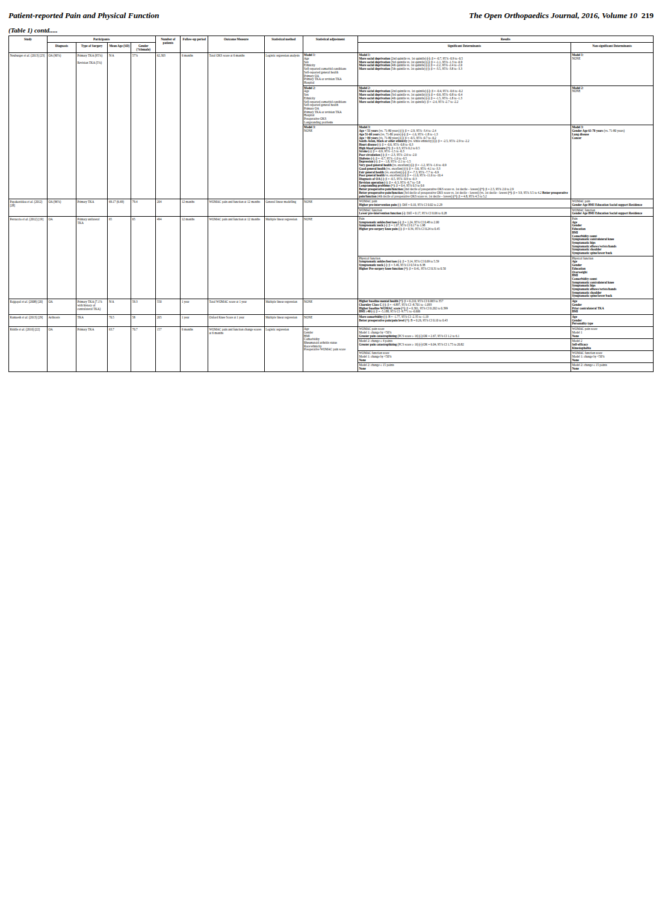Patient-reported Pain and Physical Function
The Open Orthopaedics Journal, 2016, Volume 10 219
(Table 1) contd.....
| Study | Participants | Number of patients | Follow-up period | Outcome Measure | Statistical method | Statistical adjustment | Results |
| --- | --- | --- | --- | --- | --- | --- | --- |
| Diagnosis | Type of Surgery | Mean Age (SD) | Gender (%female) | Significant Determinants | Non-significant Determinants |
| Neuburger et al. (2013) [23] | OA (90%) | Primary TKA (95%) Revision TKA (5%) | N/A | 57% | 62,303 | 6 months | Total OKS score at 6 months | Logistic regression analysis | Model 1: Age Sex Ethnicity Self-reported comorbid conditions Self-reported general health Primary OA Primary TKA or revision TKA Hospital | Model 1: More social deprivation (2nd quintile vs. 1st quintile) (-) : β = -0.7, 95% -0.9 to -0.5 More social deprivation (3rd quintile vs. 1st quintile) (-) : β = -1.1, 95% -1.3 to -0.9 More social deprivation (4th quintile vs. 1st quintile) (-) : β = -2.2, 95% -2.4 to -2.0 More social deprivation (5th quintile vs. 1st quintile) (-) : β = -3.5, 95% -3.8 to -3.3 | Model 1: NONE |
| Model 2: Age Sex Ethnicity Self-reported comorbid conditions Self-reported general health Primary OA Primary TKA or revision TKA Hospital Preoperative OKS Longstanding problems | Model 2: More social deprivation (2nd quintile vs. 1st quintile) (-) : β = -0.4, 95% -0.6 to -0.2 More social deprivation (3rd quintile vs. 1st quintile) (-) : β = -0.6, 95% -0.8 to -0.4 More social deprivation (4th quintile vs. 1st quintile) (-) : β = -1.5, 95% -1.8 to -1.3 More social deprivation (5th quintile vs. 1st quintile): β = -2.4, 95% -2.7 to -2.2 | Model 2: NONE |
| Model 3: NONE | Model 3: Age < 51 years (vs. 71-80 years) (-) : β = -2.9, 95% -3.4 to -2.4 Age 51-60 years (vs. 71-80 years) (-) : β = -1.6, 95% -1.8 to -1.3 Age > 80 years (vs. 71-80 years) (-) : β = -0.5, 95% -0.7 to -0.2 South-Asian, black or other ethnicity (vs. white ethnicity) (-) : β = -2.5, 95% -2.9 to -2.2 Heart disease (-) : β = -0.6, 95% -0.8 to -0.3 High blood pressure (+) : β = 0.3, 95% 0.2 to 0.5 Stroke (-) : β = -0.9, 95% -1.5 to -0.3 Poor circulation (-) : β = -2.3, 95% -2.6 to -2.0 Diabetes (-) : β = -0.7, 95% -1.0 to -0.5 Depression (-) : β = - 1.8, 95% -2.1 to -1.5 Very good general health (vs. excellent) (-) : β = -1.2, 95% -1.6 to -0.9 Good general health (vs. excellent) (-) : β = -3.6, 95% -4.1 to -3.3 Fair general health (vs. excellent) (-) : β = -7.3, 95% -7.7 to -6.9 Poor general health vs. excellent) (-) : β = -11.0, 95% -11.6 to -10.4 Diagnosis of OA (-) : β = -0.5, 95% -0.9 to -0.3 Revision operation (-) : β = -6.3, 95% -6.7 to -5.8 Longstanding problems (+) : β = 0.4, 95% 0.3 to 0.6 Better preoperative pain/function (2nd decile of preoperative OKS score vs. 1st decile – lowest) (+) : β = 2.5, 95% 2.0 to 2.9 Better preoperative pain/function (3rd decile of preoperative OKS score vs. 1st decile – lowest) (vs. 1st decile - lowest (+) : β = 3.9, 95% 3.5 to 4.2 Better preoperative pain/function (4th decile of preoperative OKS score vs. 1st decile – lowest) (+) : β = 4.8, 95% 4.5 to 5.2 | Model 3: Gender Age 61-70 years (vs. 71-80 years) Lung disease Cancer |
| Papakostidou et al. (2012) [28] | OA (96%) | Primary TKA | 69.17 (6.69) | 79.4 | 204 | 12 months | WOMAC pain and function at 12 months | General linear modelling | NONE | WOMAC pain Higher pre-intervention pain (-) : Diff = 0.10, 95% CI 0.02 to 2.29 | WOMAC pain Gender Age BMI Education Social support Residence |
| WOMAC function Lower pre-intervention function (-) : Diff = 0.17, 95% CI 0.06 to 0.28 | WOMAC function Gender Age BMI Education Social support Residence |
| Perruccio et al. (2012) [19] | OA | Primary unilateral TKA | 65 | 65 | 494 | 12 months | WOMAC pain and function at 12 months | Multiple linear regression | NONE | Pain Symptomatic ankles/feet/toes (-) : β = 1.24, 95% CI 0.48 to 2.00 Symptomatic neck (-) : β = 1.07, 95% CI 0.17 to 1.98 Higher pre-surgery knee pain (-) : β = 0.34, 95% CI 0.24 to 0.45 | Pain Age Gender Education BMI Comorbidity count Symptomatic contralateral knee Symptomatic hips Symptomatic elbows/wrists/hands Symptomatic shoulder Symptomatic spine/lower back |
| Physical function Symptomatic ankles/feet/toes (-) : β = 3.14, 95% CI 0.69 to 5.59 Symptomatic neck (-) : β = 3.46, 95% CI 0.54 to 6.38 Higher Pre-surgery knee function (+) : β = 0.41, 95% CI 0.31 to 0.50 | Physical function Age Gender Education Overweight BMI Comorbidity count Symptomatic contralateral knee Symptomatic hips Symptomatic elbows/wrists/hands Symptomatic shoulder Symptomatic spine/lower back |
| Rajgopal et al. (2008) [20] | OA | Primary TKA (7.1% with history of contralateral TKA) | N/A | 59.3 | 550 | 1 year | Total WOMAC score at 1 year | Multiple linear regression | NONE | Higher baseline mental health (+) : β = 0.210, 95% CI 0.063 to 357 Charnley Class C (-) : β = -4.897, 95% CI -8.701 to -1.093 Higher baseline WOMAC score (+) : β = 0.301, 95% CI 0.202 to 0.399 BMI ≥40 (-) : β = -5.188, 95% CI -9.771 to -0.606 | Age Gender Prior contralateral TKA BMI |
| Ramaesh et al. (2013) [29] | Arthrosis | TKA | 70.5 | 58 | 205 | 1 year | Oxford Knee Score at 1 year | Multiple linear regression | NONE | More comorbidity (-) : B = -1.77, 95% CI -2.35 to -1.19 Better preoperative pain/pain level (+) : B = 0.26, 95% CI 0.10 to 0.43 | Age Gender Personality type |
| Riddle et al. (2010) [22] | OA | Primary TKA | 63.7 | 70.7 | 157 | 6 months | WOMAC pain and function change scores at 6 months | Logistic regression | Age Gender BMI Comorbidity Rheumatoid arthritis status Race/ethnicity Preoperative WOMAC pain score | WOMAC pain score Model 1: change by <50% Greater pain catastrophizing (PCS score ≥ 16) (-) OR = 2.67, 95% CI 1.2 to 6.1 | WOMAC pain score Model 1 None |
| Model 2: change ≤ 4 points Greater pain catastrophizing (PCS score ≥ 16) (-) OR = 6.04, 95% CI 1.75 to 20.82 | Model 2 Self-efficacy Kinesiophobia |
| WOMAC function score Model 1: change by <50% None | WOMAC function score Model 1: change by <50% None |
| Model 2: change ≤ 15 points None | Model 2: change ≤ 15 points None |